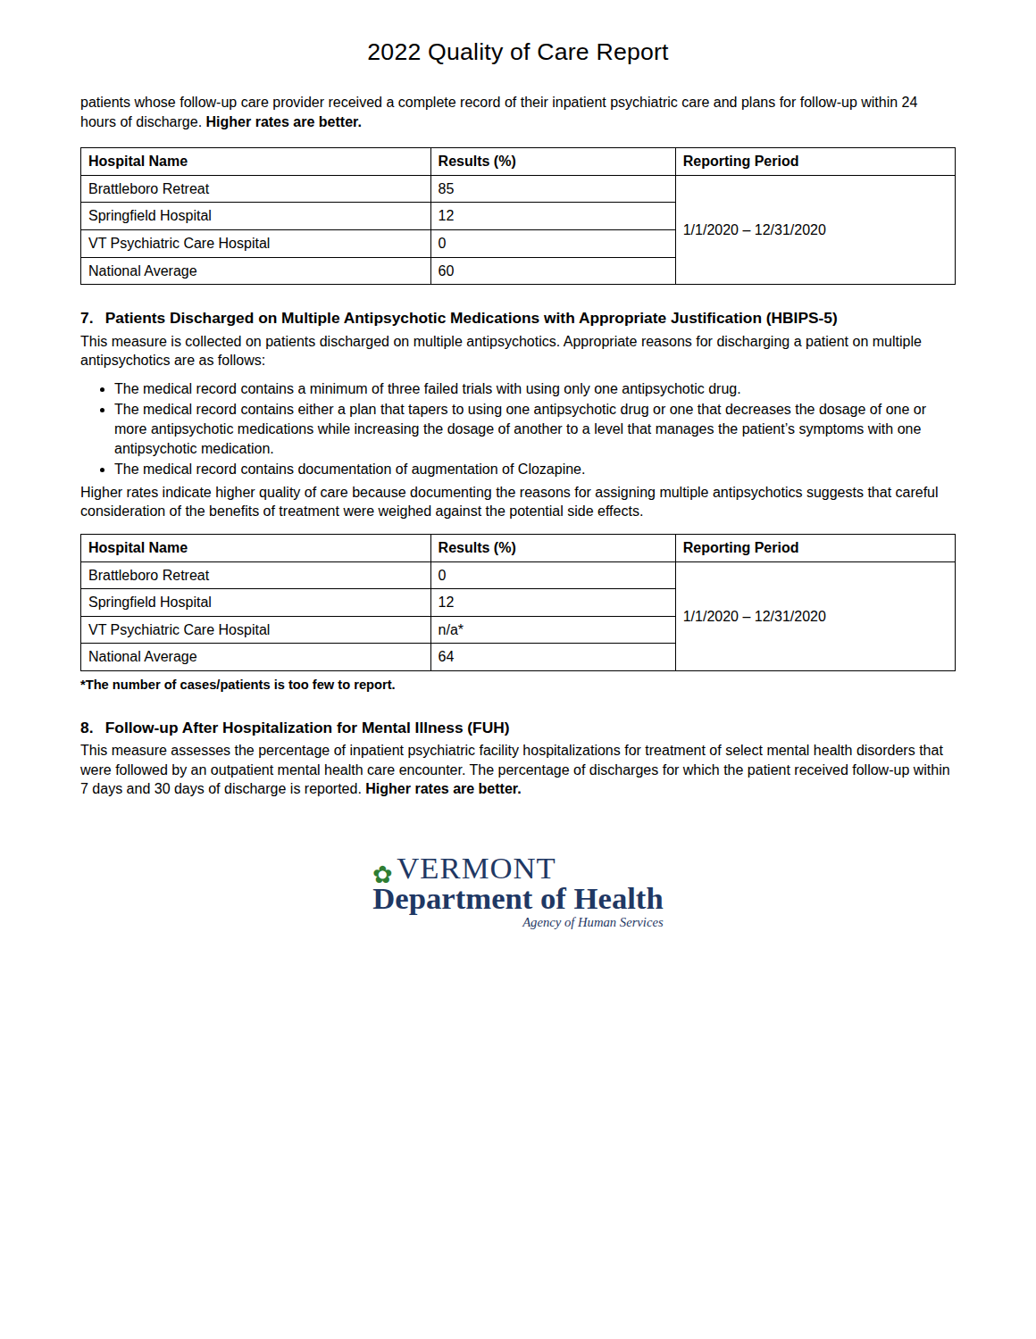2022 Quality of Care Report
patients whose follow-up care provider received a complete record of their inpatient psychiatric care and plans for follow-up within 24 hours of discharge. Higher rates are better.
| Hospital Name | Results (%) | Reporting Period |
| --- | --- | --- |
| Brattleboro Retreat | 85 | 1/1/2020 – 12/31/2020 |
| Springfield Hospital | 12 |
| VT Psychiatric Care Hospital | 0 |
| National Average | 60 |
7. Patients Discharged on Multiple Antipsychotic Medications with Appropriate Justification (HBIPS-5)
This measure is collected on patients discharged on multiple antipsychotics. Appropriate reasons for discharging a patient on multiple antipsychotics are as follows:
The medical record contains a minimum of three failed trials with using only one antipsychotic drug.
The medical record contains either a plan that tapers to using one antipsychotic drug or one that decreases the dosage of one or more antipsychotic medications while increasing the dosage of another to a level that manages the patient’s symptoms with one antipsychotic medication.
The medical record contains documentation of augmentation of Clozapine.
Higher rates indicate higher quality of care because documenting the reasons for assigning multiple antipsychotics suggests that careful consideration of the benefits of treatment were weighed against the potential side effects.
| Hospital Name | Results (%) | Reporting Period |
| --- | --- | --- |
| Brattleboro Retreat | 0 | 1/1/2020 – 12/31/2020 |
| Springfield Hospital | 12 |
| VT Psychiatric Care Hospital | n/a* |
| National Average | 64 |
*The number of cases/patients is too few to report.
8. Follow-up After Hospitalization for Mental Illness (FUH)
This measure assesses the percentage of inpatient psychiatric facility hospitalizations for treatment of select mental health disorders that were followed by an outpatient mental health care encounter. The percentage of discharges for which the patient received follow-up within 7 days and 30 days of discharge is reported. Higher rates are better.
✿VERMONT Department of Health Agency of Human Services